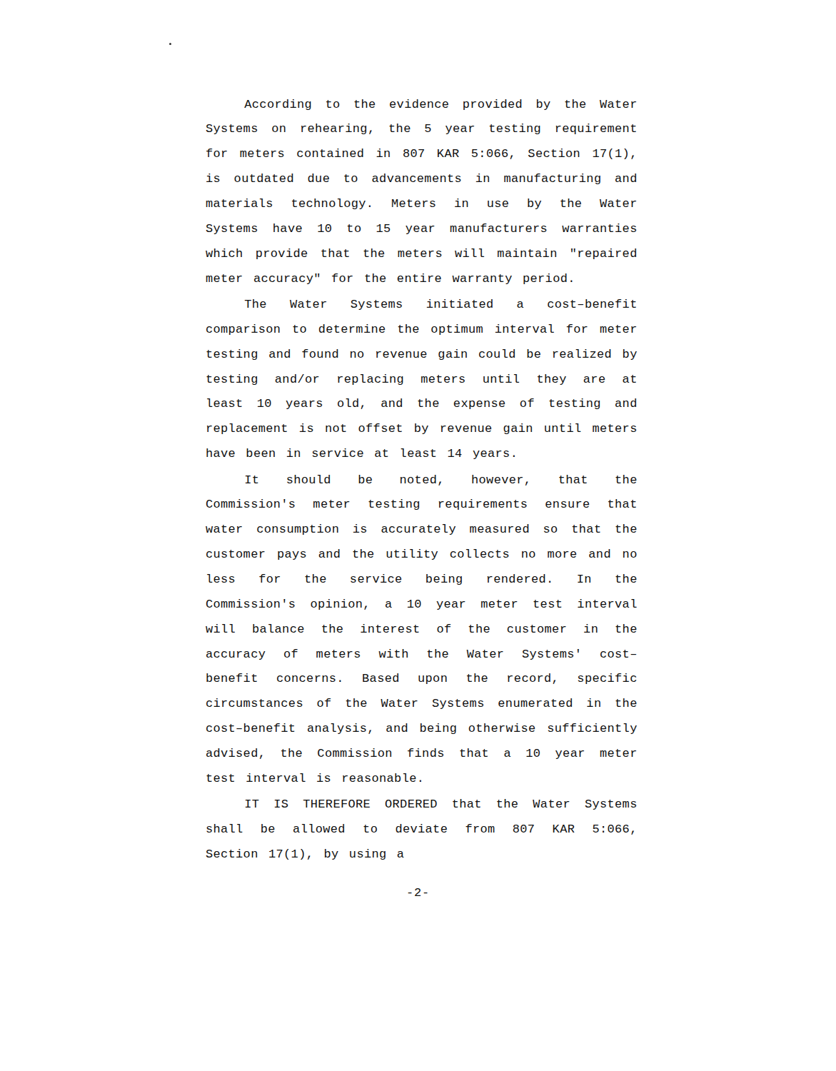According to the evidence provided by the Water Systems on rehearing, the 5 year testing requirement for meters contained in 807 KAR 5:066, Section 17(1), is outdated due to advancements in manufacturing and materials technology. Meters in use by the Water Systems have 10 to 15 year manufacturers warranties which provide that the meters will maintain "repaired meter accuracy" for the entire warranty period.
The Water Systems initiated a cost–benefit comparison to determine the optimum interval for meter testing and found no revenue gain could be realized by testing and/or replacing meters until they are at least 10 years old, and the expense of testing and replacement is not offset by revenue gain until meters have been in service at least 14 years.
It should be noted, however, that the Commission's meter testing requirements ensure that water consumption is accurately measured so that the customer pays and the utility collects no more and no less for the service being rendered. In the Commission's opinion, a 10 year meter test interval will balance the interest of the customer in the accuracy of meters with the Water Systems' cost–benefit concerns. Based upon the record, specific circumstances of the Water Systems enumerated in the cost–benefit analysis, and being otherwise sufficiently advised, the Commission finds that a 10 year meter test interval is reasonable.
IT IS THEREFORE ORDERED that the Water Systems shall be allowed to deviate from 807 KAR 5:066, Section 17(1), by using a
-2-